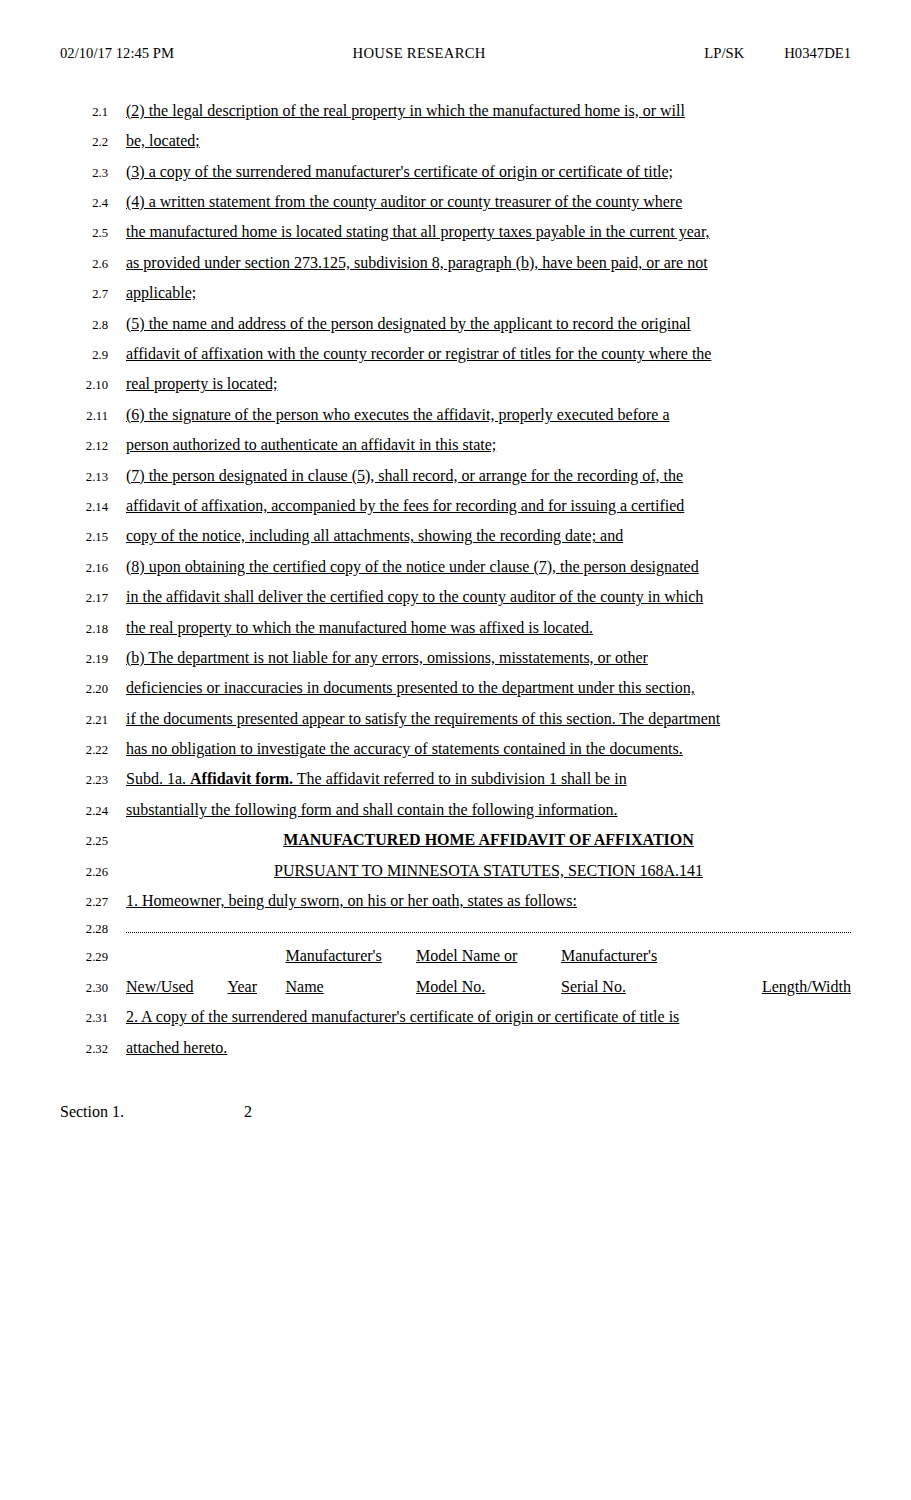02/10/17 12:45 PM HOUSE RESEARCH LP/SK H0347DE1
2.1
(2) the legal description of the real property in which the manufactured home is, or will
2.2
be, located;
2.3
(3) a copy of the surrendered manufacturer's certificate of origin or certificate of title;
2.4
(4) a written statement from the county auditor or county treasurer of the county where
2.5
the manufactured home is located stating that all property taxes payable in the current year,
2.6
as provided under section 273.125, subdivision 8, paragraph (b), have been paid, or are not
2.7
applicable;
2.8
(5) the name and address of the person designated by the applicant to record the original
2.9
affidavit of affixation with the county recorder or registrar of titles for the county where the
2.10
real property is located;
2.11
(6) the signature of the person who executes the affidavit, properly executed before a
2.12
person authorized to authenticate an affidavit in this state;
2.13
(7) the person designated in clause (5), shall record, or arrange for the recording of, the
2.14
affidavit of affixation, accompanied by the fees for recording and for issuing a certified
2.15
copy of the notice, including all attachments, showing the recording date; and
2.16
(8) upon obtaining the certified copy of the notice under clause (7), the person designated
2.17
in the affidavit shall deliver the certified copy to the county auditor of the county in which
2.18
the real property to which the manufactured home was affixed is located.
2.19
(b) The department is not liable for any errors, omissions, misstatements, or other
2.20
deficiencies or inaccuracies in documents presented to the department under this section,
2.21
if the documents presented appear to satisfy the requirements of this section. The department
2.22
has no obligation to investigate the accuracy of statements contained in the documents.
2.23
Subd. 1a. Affidavit form. The affidavit referred to in subdivision 1 shall be in
2.24
substantially the following form and shall contain the following information.
2.25
MANUFACTURED HOME AFFIDAVIT OF AFFIXATION
2.26
PURSUANT TO MINNESOTA STATUTES, SECTION 168A.141
2.27
1. Homeowner, being duly sworn, on his or her oath, states as follows:
2.28
2.29
Manufacturer's Model Name or Manufacturer's
2.30
New/Used Year Name Model No. Serial No. Length/Width
2.31
2. A copy of the surrendered manufacturer's certificate of origin or certificate of title is
2.32
attached hereto.
Section 1. 2